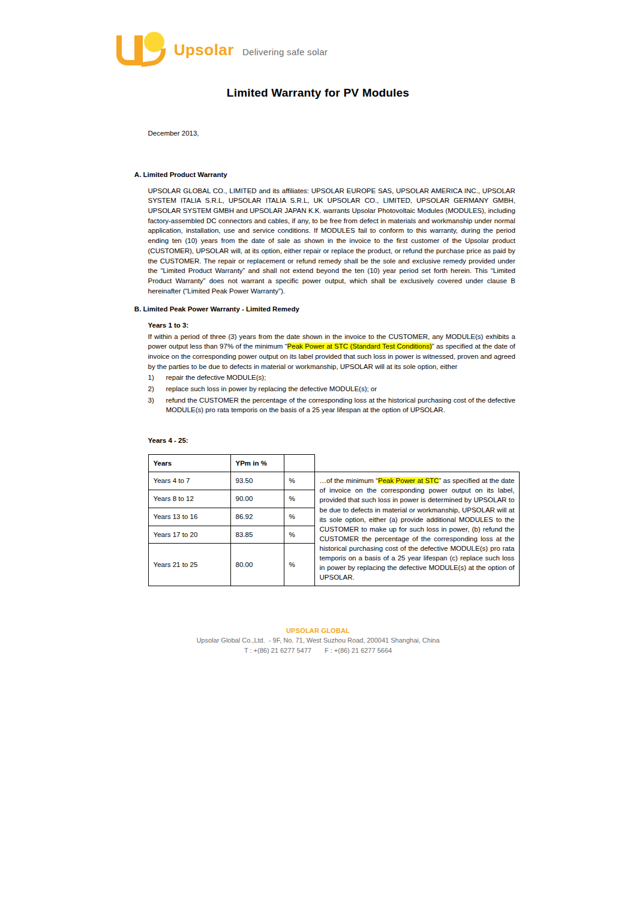Upsolar Delivering safe solar
Limited Warranty for PV Modules
December 2013,
A. Limited Product Warranty
UPSOLAR GLOBAL CO., LIMITED and its affiliates: UPSOLAR EUROPE SAS, UPSOLAR AMERICA INC., UPSOLAR SYSTEM ITALIA S.R.L, UPSOLAR ITALIA S.R.L, UK UPSOLAR CO., LIMITED, UPSOLAR GERMANY GMBH, UPSOLAR SYSTEM GMBH and UPSOLAR JAPAN K.K. warrants Upsolar Photovoltaic Modules (MODULES), including factory-assembled DC connectors and cables, if any, to be free from defect in materials and workmanship under normal application, installation, use and service conditions. If MODULES fail to conform to this warranty, during the period ending ten (10) years from the date of sale as shown in the invoice to the first customer of the Upsolar product (CUSTOMER), UPSOLAR will, at its option, either repair or replace the product, or refund the purchase price as paid by the CUSTOMER. The repair or replacement or refund remedy shall be the sole and exclusive remedy provided under the “Limited Product Warranty” and shall not extend beyond the ten (10) year period set forth herein. This “Limited Product Warranty” does not warrant a specific power output, which shall be exclusively covered under clause B hereinafter (“Limited Peak Power Warranty”).
B. Limited Peak Power Warranty - Limited Remedy
Years 1 to 3:
If within a period of three (3) years from the date shown in the invoice to the CUSTOMER, any MODULE(s) exhibits a power output less than 97% of the minimum “Peak Power at STC (Standard Test Conditions)” as specified at the date of invoice on the corresponding power output on its label provided that such loss in power is witnessed, proven and agreed by the parties to be due to defects in material or workmanship, UPSOLAR will at its sole option, either
repair the defective MODULE(s);
replace such loss in power by replacing the defective MODULE(s); or
refund the CUSTOMER the percentage of the corresponding loss at the historical purchasing cost of the defective MODULE(s) pro rata temporis on the basis of a 25 year lifespan at the option of UPSOLAR.
Years 4 - 25:
| Years | YPm in % | | |
| --- | --- | --- | --- |
| Years 4 to 7 | 93.50 | % | …of the minimum “ Peak Power at STC ” as specified at the date of invoice on the corresponding power output on its label, provided that such loss in power is determined by UPSOLAR to be due to defects in material or workmanship, UPSOLAR will at its sole option, either (a) provide additional MODULES to the CUSTOMER to make up for such loss in power, (b) refund the CUSTOMER the percentage of the corresponding loss at the historical purchasing cost of the defective MODULE(s) pro rata temporis on a basis of a 25 year lifespan (c) replace such loss in power by replacing the defective MODULE(s) at the option of UPSOLAR. |
| Years 8 to 12 | 90.00 | % |
| Years 13 to 16 | 86.92 | % |
| Years 17 to 20 | 83.85 | % |
| Years 21 to 25 | 80.00 | % |
UPSOLAR GLOBAL
Upsolar Global Co.,Ltd. - 9F, No. 71, West Suzhou Road, 200041 Shanghai, China
T : +(86) 21 6277 5477 F : +(86) 21 6277 5664